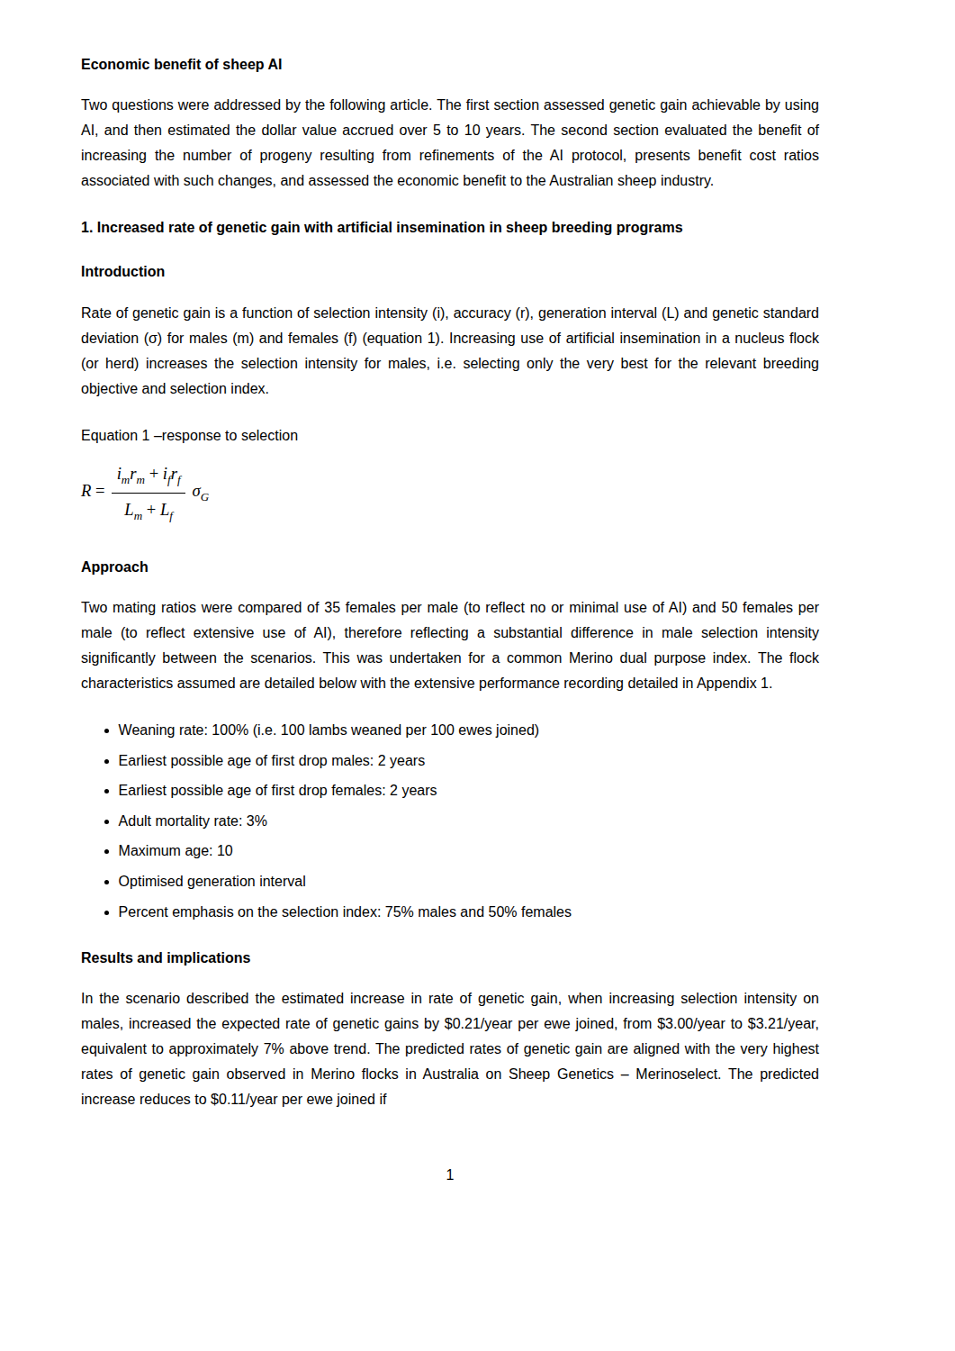Economic benefit of sheep AI
Two questions were addressed by the following article. The first section assessed genetic gain achievable by using AI, and then estimated the dollar value accrued over 5 to 10 years. The second section evaluated the benefit of increasing the number of progeny resulting from refinements of the AI protocol, presents benefit cost ratios associated with such changes, and assessed the economic benefit to the Australian sheep industry.
1. Increased rate of genetic gain with artificial insemination in sheep breeding programs
Introduction
Rate of genetic gain is a function of selection intensity (i), accuracy (r), generation interval (L) and genetic standard deviation (σ) for males (m) and females (f) (equation 1). Increasing use of artificial insemination in a nucleus flock (or herd) increases the selection intensity for males, i.e. selecting only the very best for the relevant breeding objective and selection index.
Equation 1 –response to selection
R = imrm + ifrf Lm + Lf σG
Approach
Two mating ratios were compared of 35 females per male (to reflect no or minimal use of AI) and 50 females per male (to reflect extensive use of AI), therefore reflecting a substantial difference in male selection intensity significantly between the scenarios. This was undertaken for a common Merino dual purpose index. The flock characteristics assumed are detailed below with the extensive performance recording detailed in Appendix 1.
Weaning rate: 100% (i.e. 100 lambs weaned per 100 ewes joined)
Earliest possible age of first drop males: 2 years
Earliest possible age of first drop females: 2 years
Adult mortality rate: 3%
Maximum age: 10
Optimised generation interval
Percent emphasis on the selection index: 75% males and 50% females
Results and implications
In the scenario described the estimated increase in rate of genetic gain, when increasing selection intensity on males, increased the expected rate of genetic gains by $0.21/year per ewe joined, from $3.00/year to $3.21/year, equivalent to approximately 7% above trend. The predicted rates of genetic gain are aligned with the very highest rates of genetic gain observed in Merino flocks in Australia on Sheep Genetics – Merinoselect. The predicted increase reduces to $0.11/year per ewe joined if
1